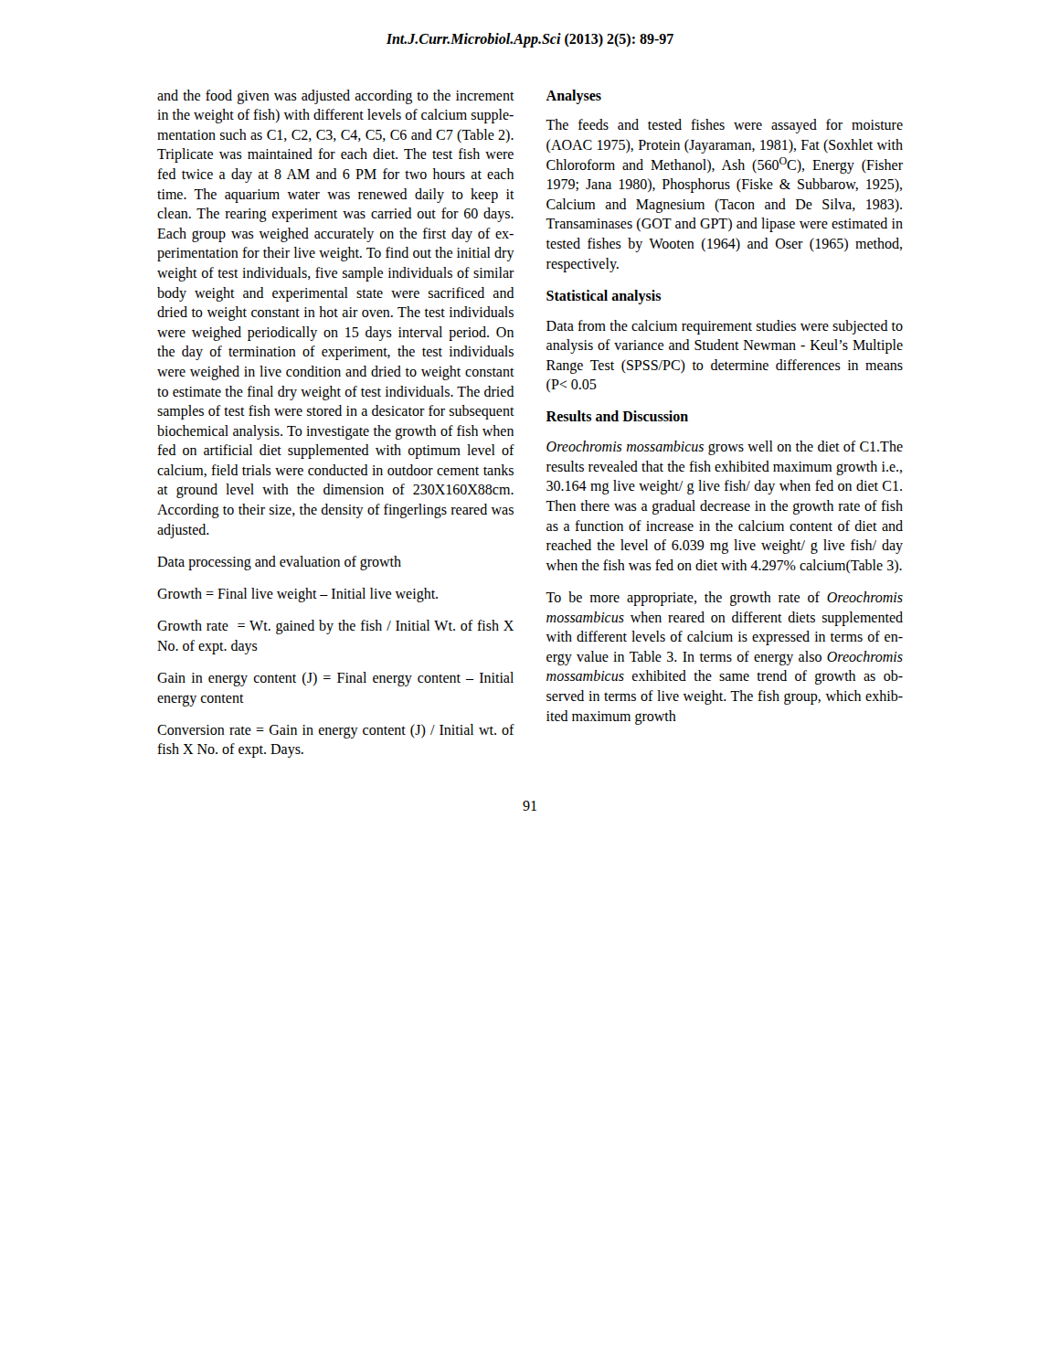Int.J.Curr.Microbiol.App.Sci (2013) 2(5): 89-97
and the food given was adjusted according to the increment in the weight of fish) with different levels of calcium supplementation such as C1, C2, C3, C4, C5, C6 and C7 (Table 2). Triplicate was maintained for each diet. The test fish were fed twice a day at 8 AM and 6 PM for two hours at each time. The aquarium water was renewed daily to keep it clean. The rearing experiment was carried out for 60 days. Each group was weighed accurately on the first day of experimentation for their live weight. To find out the initial dry weight of test individuals, five sample individuals of similar body weight and experimental state were sacrificed and dried to weight constant in hot air oven. The test individuals were weighed periodically on 15 days interval period. On the day of termination of experiment, the test individuals were weighed in live condition and dried to weight constant to estimate the final dry weight of test individuals. The dried samples of test fish were stored in a desicator for subsequent biochemical analysis. To investigate the growth of fish when fed on artificial diet supplemented with optimum level of calcium, field trials were conducted in outdoor cement tanks at ground level with the dimension of 230X160X88cm. According to their size, the density of fingerlings reared was adjusted.
Data processing and evaluation of growth
Growth = Final live weight – Initial live weight.
Growth rate = Wt. gained by the fish / Initial Wt. of fish X No. of expt. days
Gain in energy content (J) = Final energy content – Initial energy content
Conversion rate = Gain in energy content (J) / Initial wt. of fish X No. of expt. Days.
Analyses
The feeds and tested fishes were assayed for moisture (AOAC 1975), Protein (Jayaraman, 1981), Fat (Soxhlet with Chloroform and Methanol), Ash (560OC), Energy (Fisher 1979; Jana 1980), Phosphorus (Fiske & Subbarow, 1925), Calcium and Magnesium (Tacon and De Silva, 1983). Transaminases (GOT and GPT) and lipase were estimated in tested fishes by Wooten (1964) and Oser (1965) method, respectively.
Statistical analysis
Data from the calcium requirement studies were subjected to analysis of variance and Student Newman - Keul’s Multiple Range Test (SPSS/PC) to determine differences in means (P< 0.05
Results and Discussion
Oreochromis mossambicus grows well on the diet of C1.The results revealed that the fish exhibited maximum growth i.e., 30.164 mg live weight/ g live fish/ day when fed on diet C1. Then there was a gradual decrease in the growth rate of fish as a function of increase in the calcium content of diet and reached the level of 6.039 mg live weight/ g live fish/ day when the fish was fed on diet with 4.297% calcium(Table 3).
To be more appropriate, the growth rate of Oreochromis mossambicus when reared on different diets supplemented with different levels of calcium is expressed in terms of energy value in Table 3. In terms of energy also Oreochromis mossambicus exhibited the same trend of growth as observed in terms of live weight. The fish group, which exhibited maximum growth
91